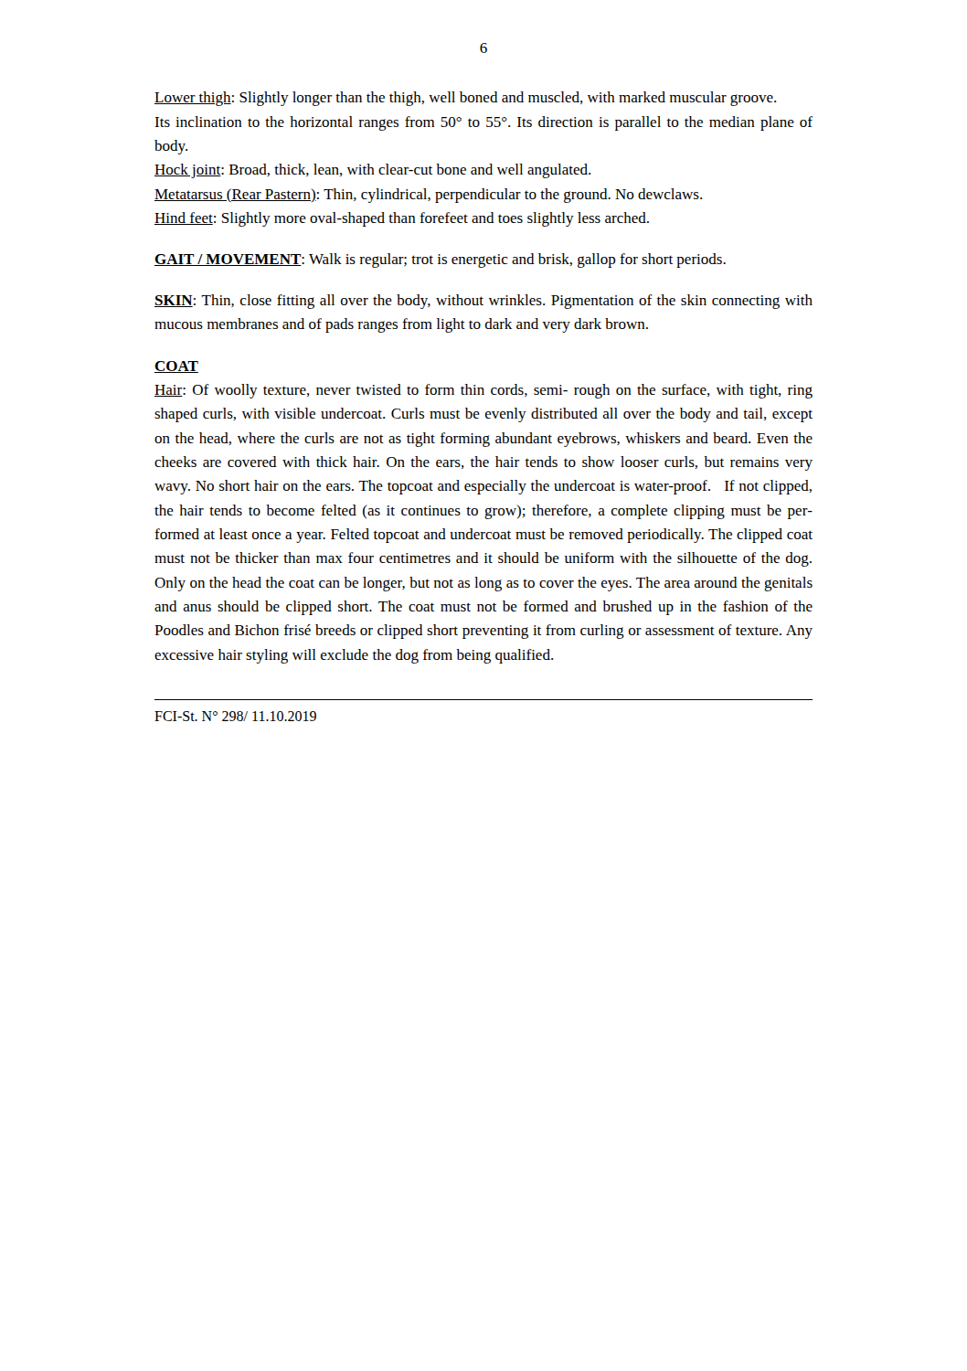6
Lower thigh: Slightly longer than the thigh, well boned and muscled, with marked muscular groove.
Its inclination to the horizontal ranges from 50° to 55°. Its direction is parallel to the median plane of body.
Hock joint: Broad, thick, lean, with clear-cut bone and well angulated.
Metatarsus (Rear Pastern): Thin, cylindrical, perpendicular to the ground. No dewclaws.
Hind feet: Slightly more oval-shaped than forefeet and toes slightly less arched.
GAIT / MOVEMENT: Walk is regular; trot is energetic and brisk, gallop for short periods.
SKIN: Thin, close fitting all over the body, without wrinkles. Pigmentation of the skin connecting with mucous membranes and of pads ranges from light to dark and very dark brown.
COAT
Hair: Of woolly texture, never twisted to form thin cords, semi- rough on the surface, with tight, ring shaped curls, with visible undercoat. Curls must be evenly distributed all over the body and tail, except on the head, where the curls are not as tight forming abundant eyebrows, whiskers and beard. Even the cheeks are covered with thick hair. On the ears, the hair tends to show looser curls, but remains very wavy. No short hair on the ears. The topcoat and especially the undercoat is water-proof. If not clipped, the hair tends to become felted (as it continues to grow); therefore, a complete clipping must be performed at least once a year. Felted topcoat and undercoat must be removed periodically. The clipped coat must not be thicker than max four centimetres and it should be uniform with the silhouette of the dog. Only on the head the coat can be longer, but not as long as to cover the eyes. The area around the genitals and anus should be clipped short. The coat must not be formed and brushed up in the fashion of the Poodles and Bichon frisé breeds or clipped short preventing it from curling or assessment of texture. Any excessive hair styling will exclude the dog from being qualified.
FCI-St. N° 298/ 11.10.2019